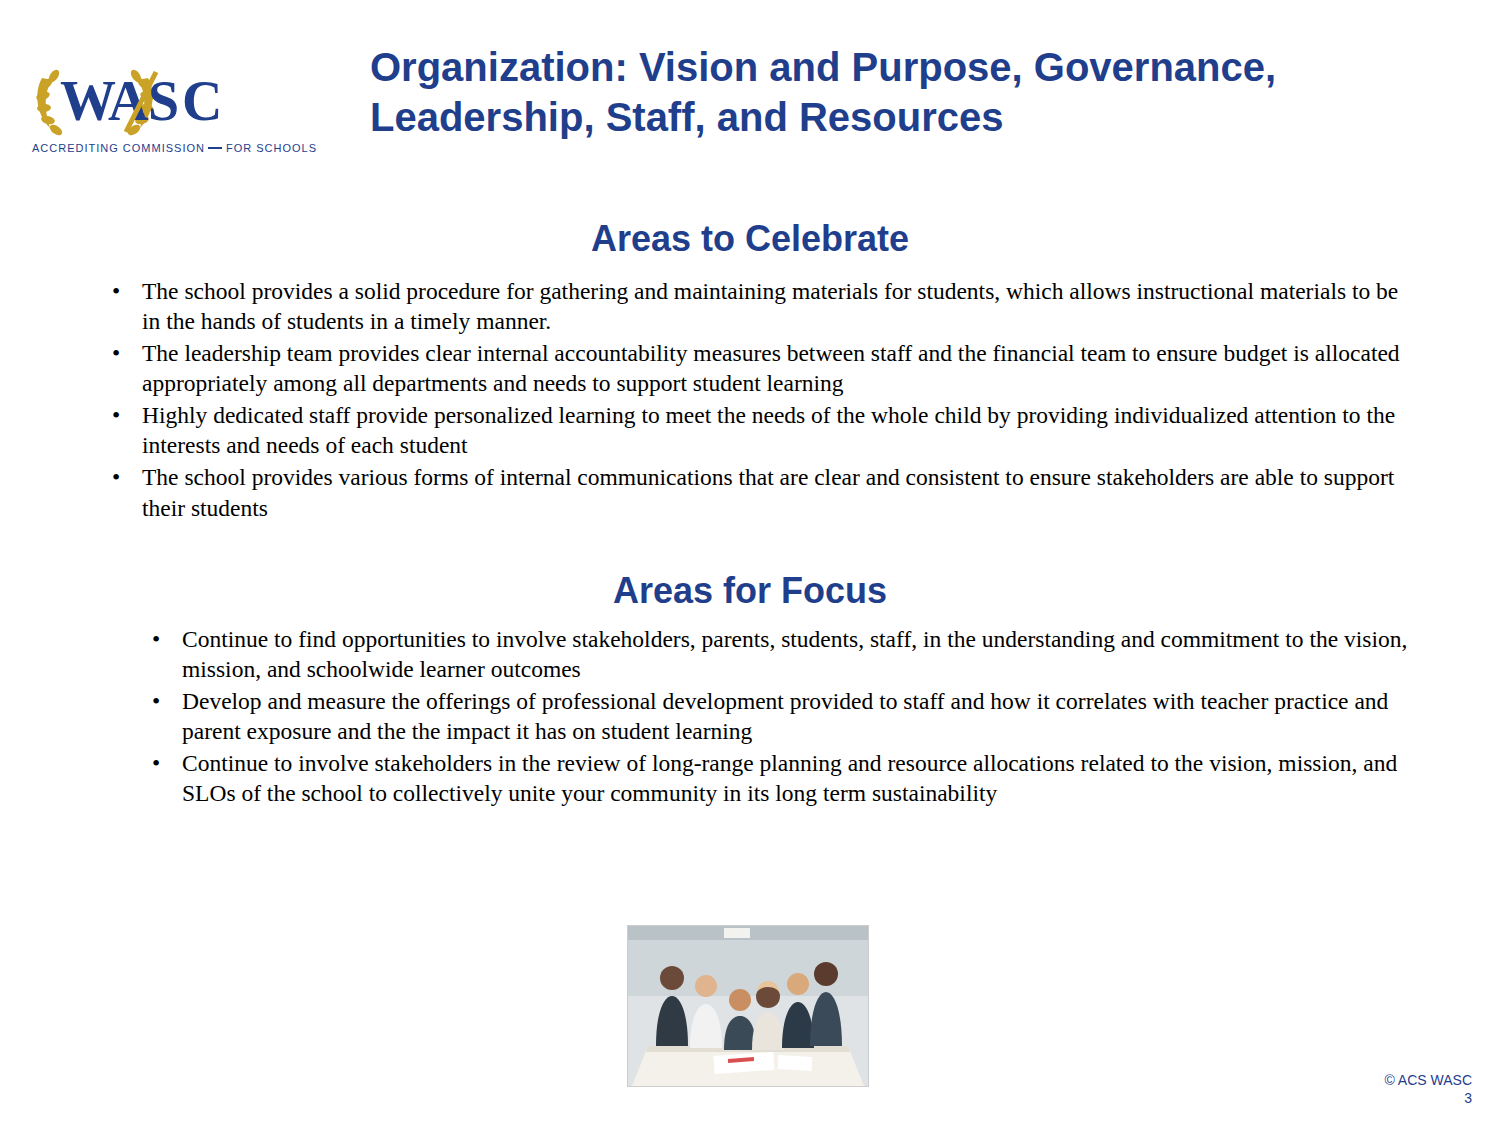W A S C ACCREDITING COMMISSION FOR SCHOOLS
Organization: Vision and Purpose, Governance, Leadership, Staff, and Resources
Areas to Celebrate
The school provides a solid procedure for gathering and maintaining materials for students, which allows instructional materials to be in the hands of students in a timely manner.
The leadership team provides clear internal accountability measures between staff and the financial team to ensure budget is allocated appropriately among all departments and needs to support student learning
Highly dedicated staff provide personalized learning to meet the needs of the whole child by providing individualized attention to the interests and needs of each student
The school provides various forms of internal communications that are clear and consistent to ensure stakeholders are able to support their students
Areas for Focus
Continue to find opportunities to involve stakeholders, parents, students, staff, in the understanding and commitment to the vision, mission, and schoolwide learner outcomes
Develop and measure the offerings of professional development provided to staff and how it correlates with teacher practice and parent exposure and the the impact it has on student learning
Continue to involve stakeholders in the review of long-range planning and resource allocations related to the vision, mission, and SLOs of the school to collectively unite your community in its long term sustainability
© ACS WASC
3